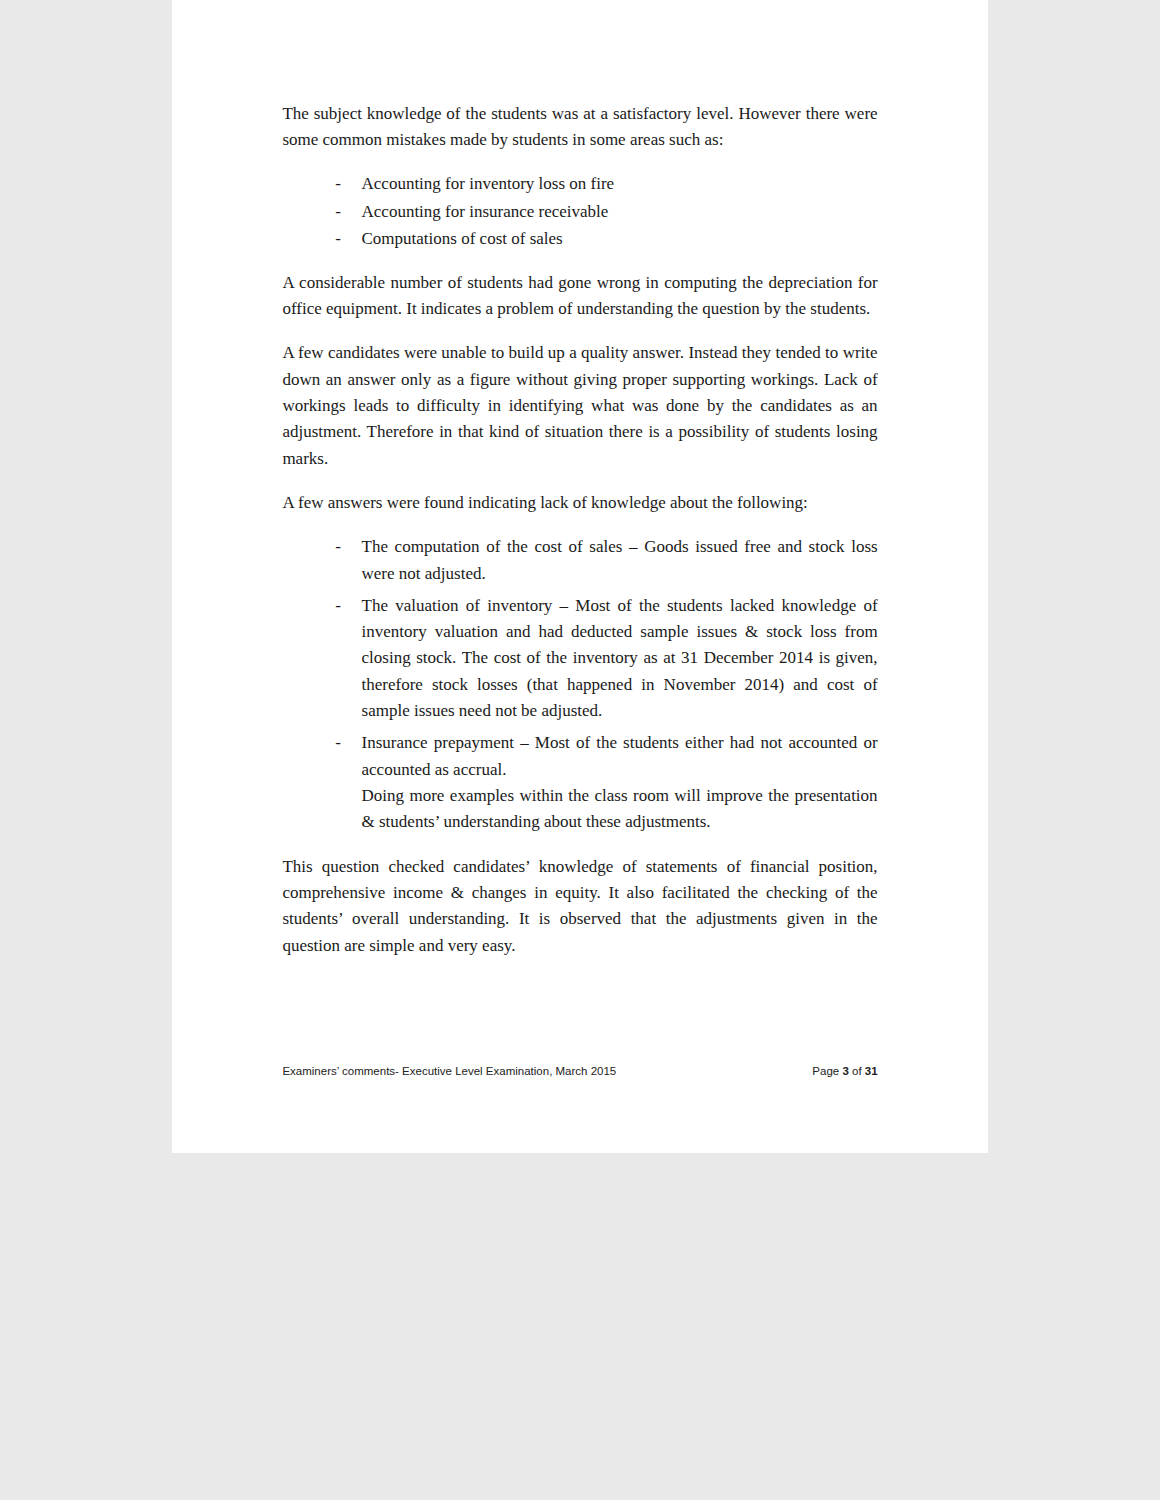The subject knowledge of the students was at a satisfactory level. However there were some common mistakes made by students in some areas such as:
Accounting for inventory loss on fire
Accounting for insurance receivable
Computations of cost of sales
A considerable number of students had gone wrong in computing the depreciation for office equipment. It indicates a problem of understanding the question by the students.
A few candidates were unable to build up a quality answer. Instead they tended to write down an answer only as a figure without giving proper supporting workings. Lack of workings leads to difficulty in identifying what was done by the candidates as an adjustment. Therefore in that kind of situation there is a possibility of students losing marks.
A few answers were found indicating lack of knowledge about the following:
The computation of the cost of sales – Goods issued free and stock loss were not adjusted.
The valuation of inventory – Most of the students lacked knowledge of inventory valuation and had deducted sample issues & stock loss from closing stock. The cost of the inventory as at 31 December 2014 is given, therefore stock losses (that happened in November 2014) and cost of sample issues need not be adjusted.
Insurance prepayment – Most of the students either had not accounted or accounted as accrual.
Doing more examples within the class room will improve the presentation & students’ understanding about these adjustments.
This question checked candidates’ knowledge of statements of financial position, comprehensive income & changes in equity. It also facilitated the checking of the students’ overall understanding. It is observed that the adjustments given in the question are simple and very easy.
Examiners’ comments- Executive Level Examination, March 2015 Page 3 of 31